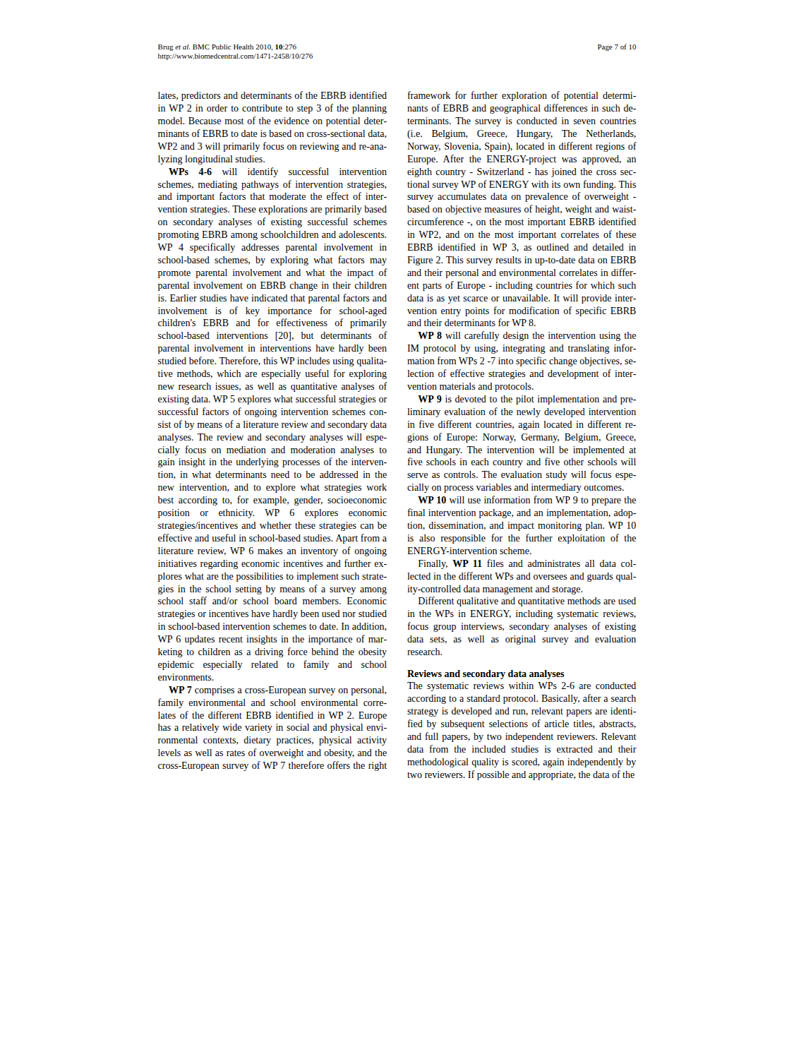Brug et al. BMC Public Health 2010, 10:276 http://www.biomedcentral.com/1471-2458/10/276
Page 7 of 10
lates, predictors and determinants of the EBRB identified in WP 2 in order to contribute to step 3 of the planning model. Because most of the evidence on potential determinants of EBRB to date is based on cross-sectional data, WP2 and 3 will primarily focus on reviewing and re-analyzing longitudinal studies.
WPs 4-6 will identify successful intervention schemes, mediating pathways of intervention strategies, and important factors that moderate the effect of intervention strategies. These explorations are primarily based on secondary analyses of existing successful schemes promoting EBRB among schoolchildren and adolescents. WP 4 specifically addresses parental involvement in school-based schemes, by exploring what factors may promote parental involvement and what the impact of parental involvement on EBRB change in their children is. Earlier studies have indicated that parental factors and involvement is of key importance for school-aged children's EBRB and for effectiveness of primarily school-based interventions [20], but determinants of parental involvement in interventions have hardly been studied before. Therefore, this WP includes using qualitative methods, which are especially useful for exploring new research issues, as well as quantitative analyses of existing data. WP 5 explores what successful strategies or successful factors of ongoing intervention schemes consist of by means of a literature review and secondary data analyses. The review and secondary analyses will especially focus on mediation and moderation analyses to gain insight in the underlying processes of the intervention, in what determinants need to be addressed in the new intervention, and to explore what strategies work best according to, for example, gender, socioeconomic position or ethnicity. WP 6 explores economic strategies/incentives and whether these strategies can be effective and useful in school-based studies. Apart from a literature review, WP 6 makes an inventory of ongoing initiatives regarding economic incentives and further explores what are the possibilities to implement such strategies in the school setting by means of a survey among school staff and/or school board members. Economic strategies or incentives have hardly been used nor studied in school-based intervention schemes to date. In addition, WP 6 updates recent insights in the importance of marketing to children as a driving force behind the obesity epidemic especially related to family and school environments.
WP 7 comprises a cross-European survey on personal, family environmental and school environmental correlates of the different EBRB identified in WP 2. Europe has a relatively wide variety in social and physical environmental contexts, dietary practices, physical activity levels as well as rates of overweight and obesity, and the cross-European survey of WP 7 therefore offers the right framework for further exploration of potential determinants of EBRB and geographical differences in such determinants. The survey is conducted in seven countries (i.e. Belgium, Greece, Hungary, The Netherlands, Norway, Slovenia, Spain), located in different regions of Europe. After the ENERGY-project was approved, an eighth country - Switzerland - has joined the cross sectional survey WP of ENERGY with its own funding. This survey accumulates data on prevalence of overweight - based on objective measures of height, weight and waist-circumference -, on the most important EBRB identified in WP2, and on the most important correlates of these EBRB identified in WP 3, as outlined and detailed in Figure 2. This survey results in up-to-date data on EBRB and their personal and environmental correlates in different parts of Europe - including countries for which such data is as yet scarce or unavailable. It will provide intervention entry points for modification of specific EBRB and their determinants for WP 8.
WP 8 will carefully design the intervention using the IM protocol by using, integrating and translating information from WPs 2 -7 into specific change objectives, selection of effective strategies and development of intervention materials and protocols.
WP 9 is devoted to the pilot implementation and preliminary evaluation of the newly developed intervention in five different countries, again located in different regions of Europe: Norway, Germany, Belgium, Greece, and Hungary. The intervention will be implemented at five schools in each country and five other schools will serve as controls. The evaluation study will focus especially on process variables and intermediary outcomes.
WP 10 will use information from WP 9 to prepare the final intervention package, and an implementation, adoption, dissemination, and impact monitoring plan. WP 10 is also responsible for the further exploitation of the ENERGY-intervention scheme.
Finally, WP 11 files and administrates all data collected in the different WPs and oversees and guards quality-controlled data management and storage.
Different qualitative and quantitative methods are used in the WPs in ENERGY, including systematic reviews, focus group interviews, secondary analyses of existing data sets, as well as original survey and evaluation research.
Reviews and secondary data analyses
The systematic reviews within WPs 2-6 are conducted according to a standard protocol. Basically, after a search strategy is developed and run, relevant papers are identified by subsequent selections of article titles, abstracts, and full papers, by two independent reviewers. Relevant data from the included studies is extracted and their methodological quality is scored, again independently by two reviewers. If possible and appropriate, the data of the